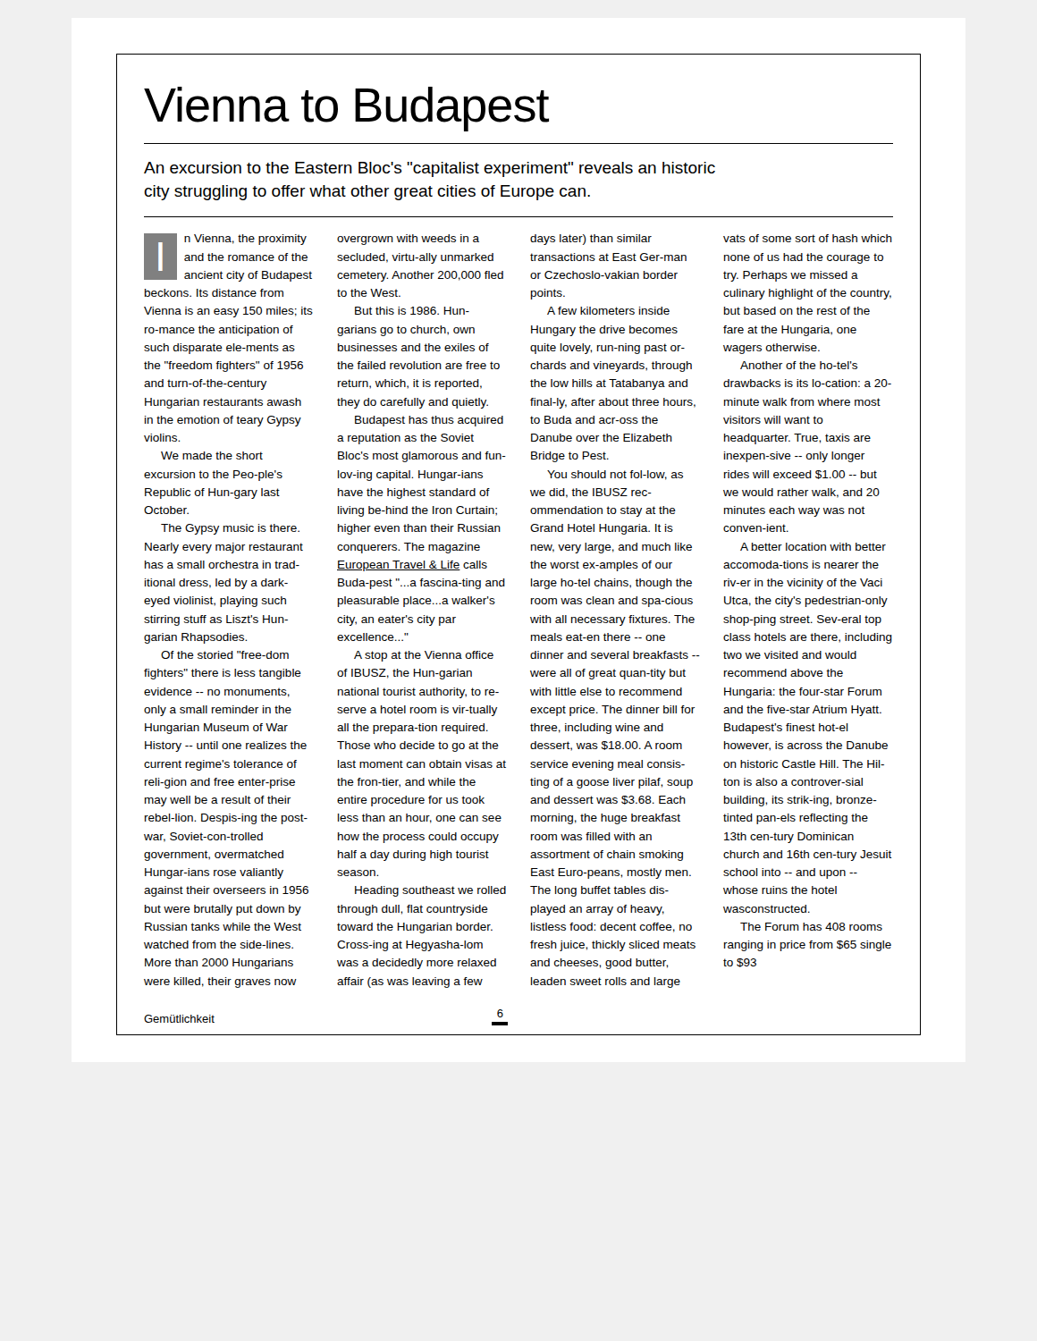Vienna to Budapest
An excursion to the Eastern Bloc's "capitalist experiment" reveals an historic city struggling to offer what other great cities of Europe can.
In Vienna, the proximity and the romance of the ancient city of Budapest beckons. Its distance from Vienna is an easy 150 miles; its ro-mance the anticipation of such disparate ele-ments as the "freedom fighters" of 1956 and turn-of-the-century Hungarian restaurants awash in the emotion of teary Gypsy violins.
We made the short excursion to the Peo-ple's Republic of Hun-gary last October.
The Gypsy music is there. Nearly every major restaurant has a small orchestra in trad-itional dress, led by a dark-eyed violinist, playing such stirring stuff as Liszt's Hun-garian Rhapsodies.
Of the storied "free-dom fighters" there is less tangible evidence -- no monuments, only a small reminder in the Hungarian Museum of War History -- until one realizes the current regime's tolerance of reli-gion and free enter-prise may well be a result of their rebel-lion. Despis-ing the post-war, Soviet-con-trolled government, overmatched Hungar-ians rose valiantly against their overseers in 1956 but were brutally put down by Russian tanks while the West watched from the side-lines. More than 2000 Hungarians were killed, their graves now overgrown with weeds in a secluded, virtu-ally unmarked cemetery. Another 200,000 fled to the West.
But this is 1986. Hun-garians go to church, own businesses and the exiles of the failed revolution are free to return, which, it is reported, they do carefully and quietly.
Budapest has thus acquired a reputation as the Soviet Bloc's most glamorous and fun-lov-ing capital. Hungar-ians have the highest standard of living be-hind the Iron Curtain; higher even than their Russian conquerers. The magazine European Travel & Life calls Buda-pest "...a fascina-ting and pleasurable place...a walker's city, an eater's city par excellence..."
A stop at the Vienna office of IBUSZ, the Hun-garian national tourist authority, to re-serve a hotel room is vir-tually all the prepara-tion required. Those who decide to go at the last moment can obtain visas at the fron-tier, and while the entire procedure for us took less than an hour, one can see how the process could occupy half a day during high tourist season.
Heading southeast we rolled through dull, flat countryside toward the Hungarian border. Cross-ing at Hegyasha-lom was a decidedly more relaxed affair (as was leaving a few days later) than similar transactions at East Ger-man or Czechoslo-vakian border points.
A few kilometers inside Hungary the drive becomes quite lovely, run-ning past or-chards and vineyards, through the low hills at Tatabanya and final-ly, after about three hours, to Buda and acr-oss the Danube over the Elizabeth Bridge to Pest.
You should not fol-low, as we did, the IBUSZ rec-ommendation to stay at the Grand Hotel Hungaria. It is new, very large, and much like the worst ex-amples of our large ho-tel chains, though the room was clean and spa-cious with all necessary fixtures. The meals eat-en there -- one dinner and several breakfasts -- were all of great quan-tity but with little else to recommend except price. The dinner bill for three, including wine and dessert, was $18.00. A room service evening meal consis-ting of a goose liver pilaf, soup and dessert was $3.68. Each morning, the huge breakfast room was filled with an assortment of chain smoking East Euro-peans, mostly men. The long buffet tables dis-played an array of heavy, listless food: decent coffee, no fresh juice, thickly sliced meats and cheeses, good butter, leaden sweet rolls and large vats of some sort of hash which none of us had the courage to try. Perhaps we missed a culinary highlight of the country, but based on the rest of the fare at the Hungaria, one wagers otherwise.
Another of the ho-tel's drawbacks is its lo-cation: a 20-minute walk from where most visitors will want to headquarter. True, taxis are inexpen-sive -- only longer rides will exceed $1.00 -- but we would rather walk, and 20 minutes each way was not conven-ient.
A better location with better accomoda-tions is nearer the riv-er in the vicinity of the Vaci Utca, the city's pedestrian-only shop-ping street. Sev-eral top class hotels are there, including two we visited and would recommend above the Hungaria: the four-star Forum and the five-star Atrium Hyatt. Budapest's finest hot-el however, is across the Danube on historic Castle Hill. The Hil-ton is also a controver-sial building, its strik-ing, bronze-tinted pan-els reflecting the 13th cen-tury Dominican church and 16th cen-tury Jesuit school into -- and upon -- whose ruins the hotel wasconstructed.
The Forum has 408 rooms ranging in price from $65 single to $93
Gemütlichkeit
6